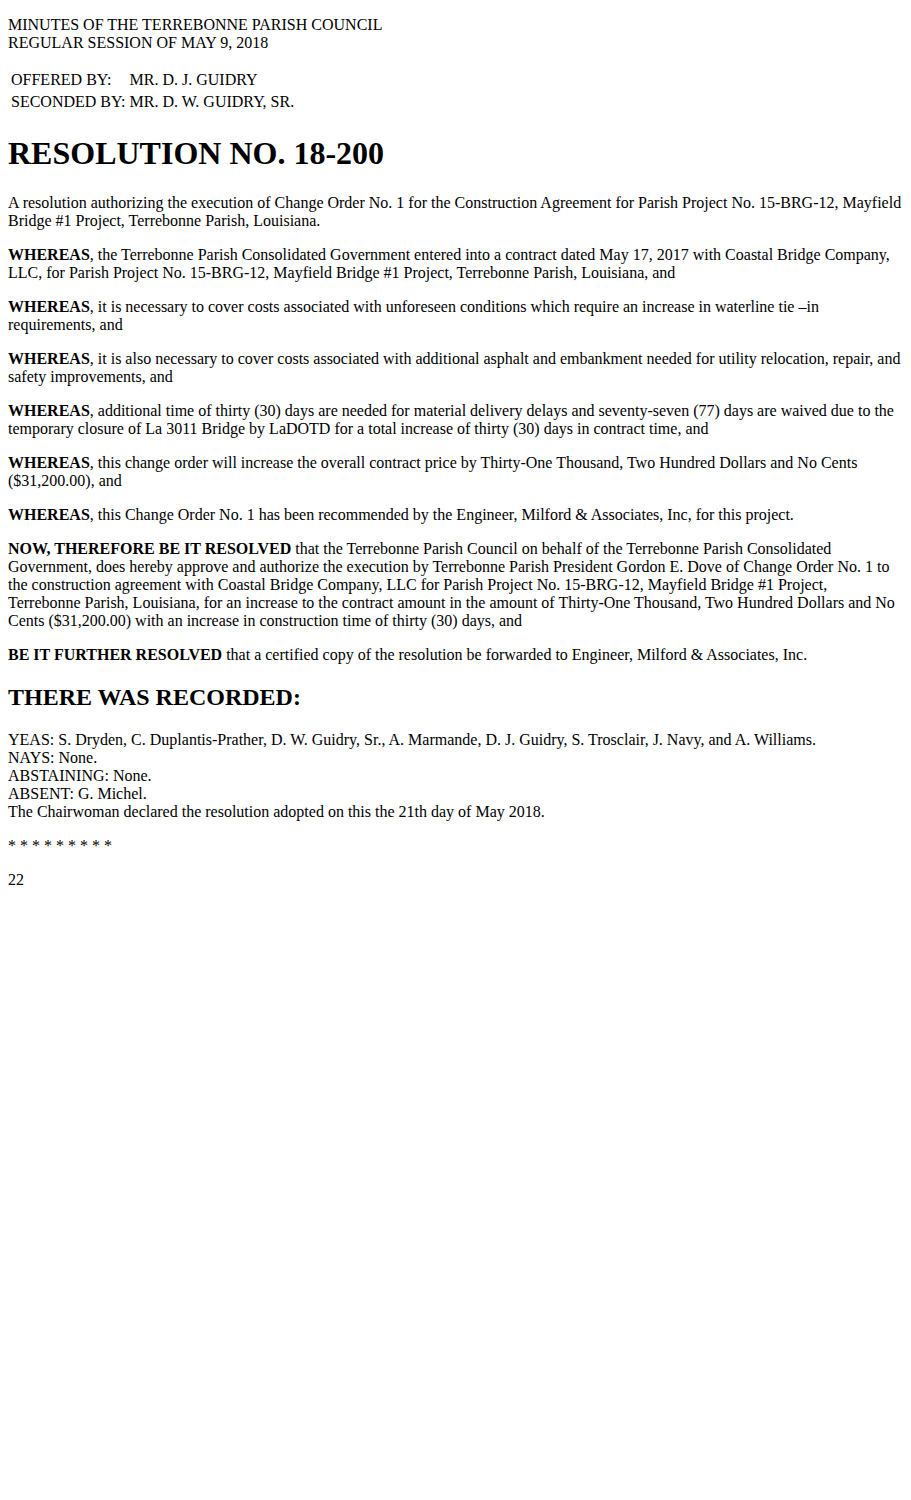MINUTES OF THE TERREBONNE PARISH COUNCIL
REGULAR SESSION OF MAY 9, 2018
| OFFERED BY: | MR. D. J. GUIDRY |
| SECONDED BY: | MR. D. W. GUIDRY, SR. |
RESOLUTION NO. 18-200
A resolution authorizing the execution of Change Order No. 1 for the Construction Agreement for Parish Project No. 15-BRG-12, Mayfield Bridge #1 Project, Terrebonne Parish, Louisiana.
WHEREAS, the Terrebonne Parish Consolidated Government entered into a contract dated May 17, 2017 with Coastal Bridge Company, LLC, for Parish Project No. 15-BRG-12, Mayfield Bridge #1 Project, Terrebonne Parish, Louisiana, and
WHEREAS, it is necessary to cover costs associated with unforeseen conditions which require an increase in waterline tie –in requirements, and
WHEREAS, it is also necessary to cover costs associated with additional asphalt and embankment needed for utility relocation, repair, and safety improvements, and
WHEREAS, additional time of thirty (30) days are needed for material delivery delays and seventy-seven (77) days are waived due to the temporary closure of La 3011 Bridge by LaDOTD for a total increase of thirty (30) days in contract time, and
WHEREAS, this change order will increase the overall contract price by Thirty-One Thousand, Two Hundred Dollars and No Cents ($31,200.00), and
WHEREAS, this Change Order No. 1 has been recommended by the Engineer, Milford & Associates, Inc, for this project.
NOW, THEREFORE BE IT RESOLVED that the Terrebonne Parish Council on behalf of the Terrebonne Parish Consolidated Government, does hereby approve and authorize the execution by Terrebonne Parish President Gordon E. Dove of Change Order No. 1 to the construction agreement with Coastal Bridge Company, LLC for Parish Project No. 15-BRG-12, Mayfield Bridge #1 Project, Terrebonne Parish, Louisiana, for an increase to the contract amount in the amount of Thirty-One Thousand, Two Hundred Dollars and No Cents ($31,200.00) with an increase in construction time of thirty (30) days, and
BE IT FURTHER RESOLVED that a certified copy of the resolution be forwarded to Engineer, Milford & Associates, Inc.
THERE WAS RECORDED:
YEAS: S. Dryden, C. Duplantis-Prather, D. W. Guidry, Sr., A. Marmande, D. J. Guidry, S. Trosclair, J. Navy, and A. Williams.
NAYS: None.
ABSTAINING: None.
ABSENT: G. Michel.
The Chairwoman declared the resolution adopted on this the 21th day of May 2018.
* * * * * * * * *
22